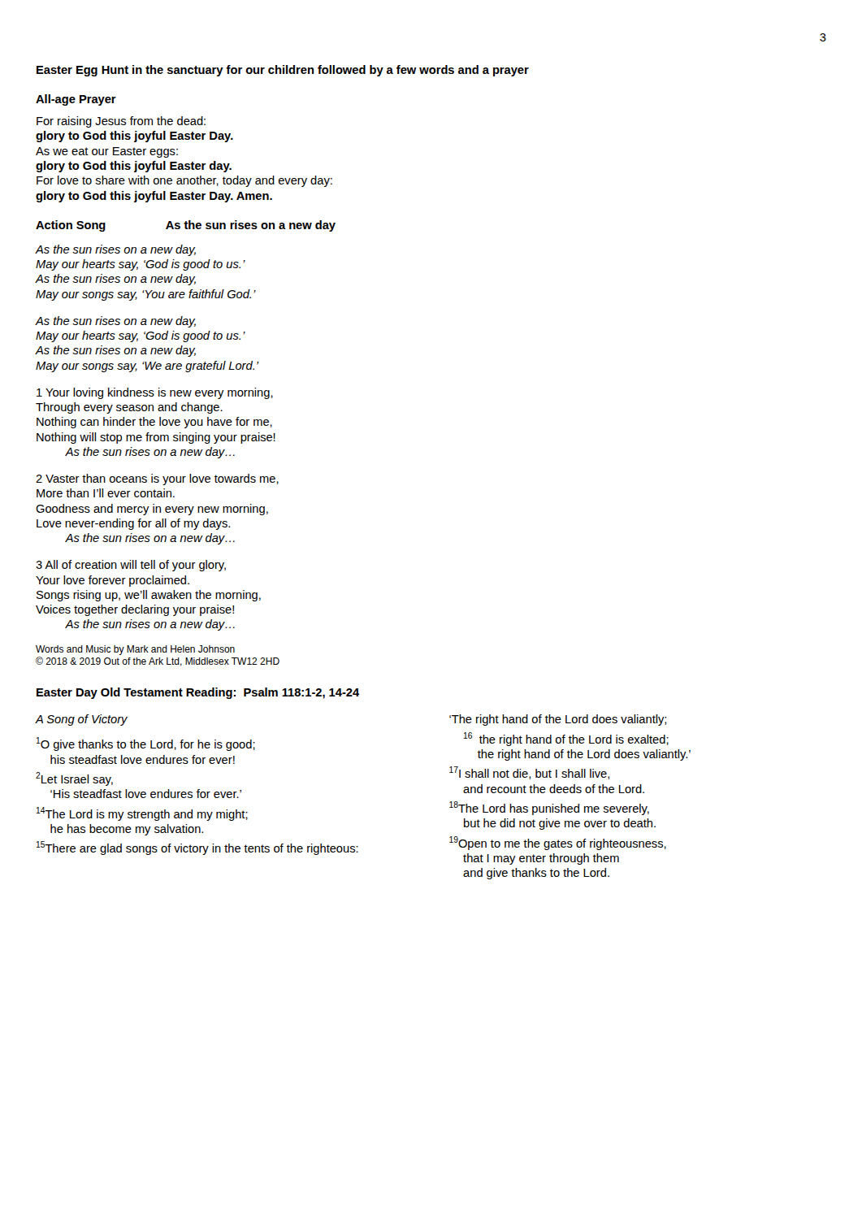3
Easter Egg Hunt in the sanctuary for our children followed by a few words and a prayer
All-age Prayer
For raising Jesus from the dead:
glory to God this joyful Easter Day.
As we eat our Easter eggs:
glory to God this joyful Easter day.
For love to share with one another, today and every day:
glory to God this joyful Easter Day. Amen.
Action Song As the sun rises on a new day
As the sun rises on a new day,
May our hearts say, ‘God is good to us.’
As the sun rises on a new day,
May our songs say, ‘You are faithful God.’
As the sun rises on a new day,
May our hearts say, ‘God is good to us.’
As the sun rises on a new day,
May our songs say, ‘We are grateful Lord.’
1 Your loving kindness is new every morning,
Through every season and change.
Nothing can hinder the love you have for me,
Nothing will stop me from singing your praise!
As the sun rises on a new day…
2 Vaster than oceans is your love towards me,
More than I’ll ever contain.
Goodness and mercy in every new morning,
Love never-ending for all of my days.
As the sun rises on a new day…
3 All of creation will tell of your glory,
Your love forever proclaimed.
Songs rising up, we’ll awaken the morning,
Voices together declaring your praise!
As the sun rises on a new day…
Words and Music by Mark and Helen Johnson
© 2018 & 2019 Out of the Ark Ltd, Middlesex TW12 2HD
Easter Day Old Testament Reading: Psalm 118:1-2, 14-24
A Song of Victory
1O give thanks to the Lord, for he is good;
his steadfast love endures for ever!
2Let Israel say,
‘His steadfast love endures for ever.’
14The Lord is my strength and my might;
he has become my salvation.
15There are glad songs of victory in the tents of the righteous:
‘The right hand of the Lord does valiantly;
16 the right hand of the Lord is exalted;
the right hand of the Lord does valiantly.’
17I shall not die, but I shall live,
and recount the deeds of the Lord.
18The Lord has punished me severely,
but he did not give me over to death.
19Open to me the gates of righteousness,
that I may enter through them and give thanks to the Lord.